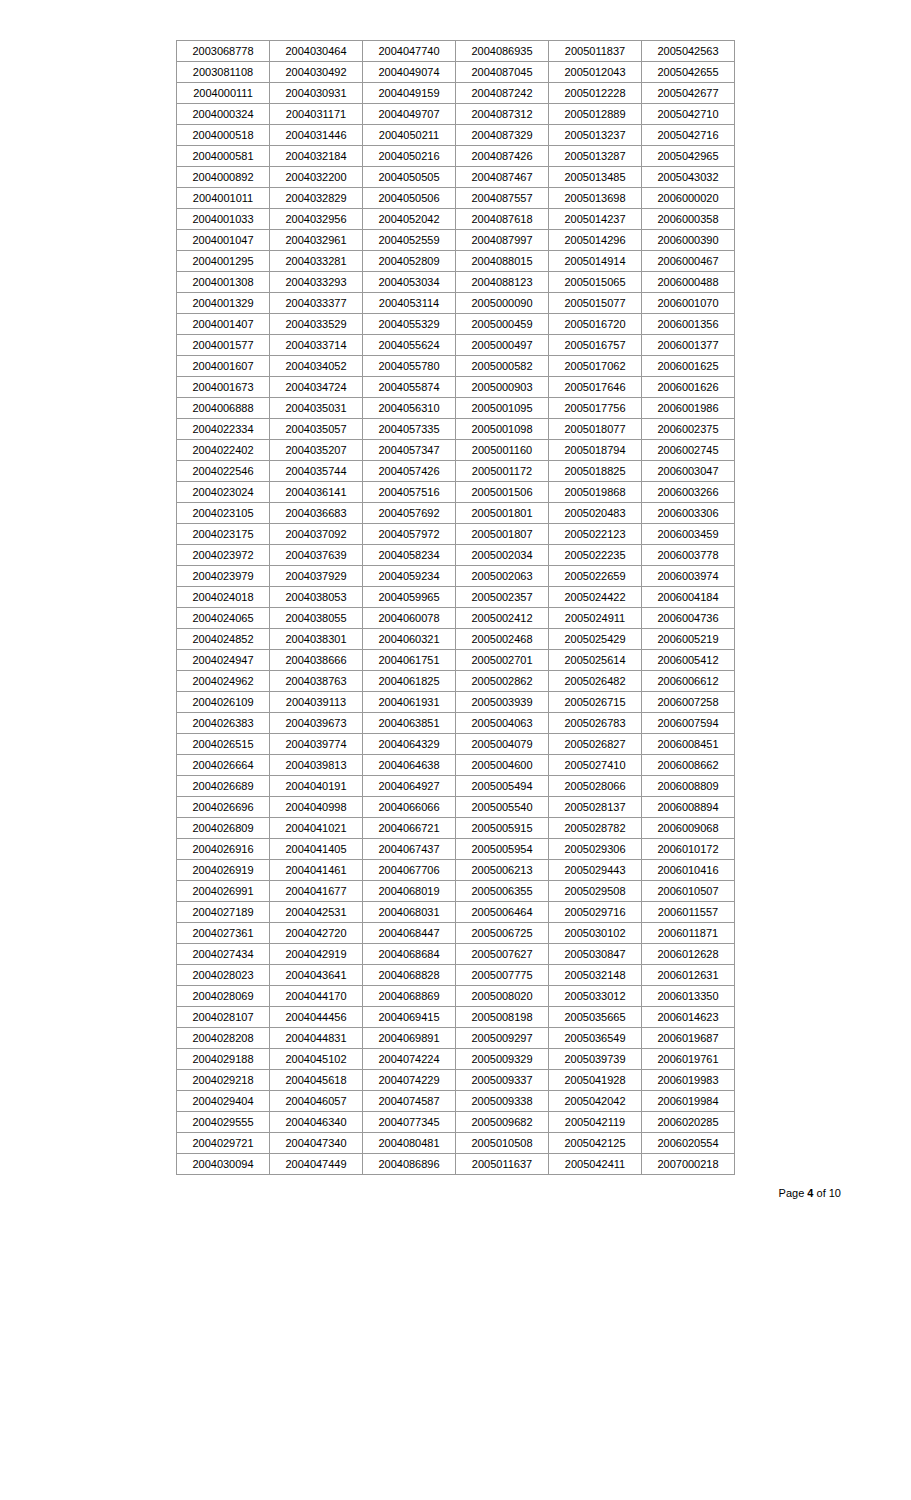| 2003068778 | 2004030464 | 2004047740 | 2004086935 | 2005011837 | 2005042563 |
| 2003081108 | 2004030492 | 2004049074 | 2004087045 | 2005012043 | 2005042655 |
| 2004000111 | 2004030931 | 2004049159 | 2004087242 | 2005012228 | 2005042677 |
| 2004000324 | 2004031171 | 2004049707 | 2004087312 | 2005012889 | 2005042710 |
| 2004000518 | 2004031446 | 2004050211 | 2004087329 | 2005013237 | 2005042716 |
| 2004000581 | 2004032184 | 2004050216 | 2004087426 | 2005013287 | 2005042965 |
| 2004000892 | 2004032200 | 2004050505 | 2004087467 | 2005013485 | 2005043032 |
| 2004001011 | 2004032829 | 2004050506 | 2004087557 | 2005013698 | 2006000020 |
| 2004001033 | 2004032956 | 2004052042 | 2004087618 | 2005014237 | 2006000358 |
| 2004001047 | 2004032961 | 2004052559 | 2004087997 | 2005014296 | 2006000390 |
| 2004001295 | 2004033281 | 2004052809 | 2004088015 | 2005014914 | 2006000467 |
| 2004001308 | 2004033293 | 2004053034 | 2004088123 | 2005015065 | 2006000488 |
| 2004001329 | 2004033377 | 2004053114 | 2005000090 | 2005015077 | 2006001070 |
| 2004001407 | 2004033529 | 2004055329 | 2005000459 | 2005016720 | 2006001356 |
| 2004001577 | 2004033714 | 2004055624 | 2005000497 | 2005016757 | 2006001377 |
| 2004001607 | 2004034052 | 2004055780 | 2005000582 | 2005017062 | 2006001625 |
| 2004001673 | 2004034724 | 2004055874 | 2005000903 | 2005017646 | 2006001626 |
| 2004006888 | 2004035031 | 2004056310 | 2005001095 | 2005017756 | 2006001986 |
| 2004022334 | 2004035057 | 2004057335 | 2005001098 | 2005018077 | 2006002375 |
| 2004022402 | 2004035207 | 2004057347 | 2005001160 | 2005018794 | 2006002745 |
| 2004022546 | 2004035744 | 2004057426 | 2005001172 | 2005018825 | 2006003047 |
| 2004023024 | 2004036141 | 2004057516 | 2005001506 | 2005019868 | 2006003266 |
| 2004023105 | 2004036683 | 2004057692 | 2005001801 | 2005020483 | 2006003306 |
| 2004023175 | 2004037092 | 2004057972 | 2005001807 | 2005022123 | 2006003459 |
| 2004023972 | 2004037639 | 2004058234 | 2005002034 | 2005022235 | 2006003778 |
| 2004023979 | 2004037929 | 2004059234 | 2005002063 | 2005022659 | 2006003974 |
| 2004024018 | 2004038053 | 2004059965 | 2005002357 | 2005024422 | 2006004184 |
| 2004024065 | 2004038055 | 2004060078 | 2005002412 | 2005024911 | 2006004736 |
| 2004024852 | 2004038301 | 2004060321 | 2005002468 | 2005025429 | 2006005219 |
| 2004024947 | 2004038666 | 2004061751 | 2005002701 | 2005025614 | 2006005412 |
| 2004024962 | 2004038763 | 2004061825 | 2005002862 | 2005026482 | 2006006612 |
| 2004026109 | 2004039113 | 2004061931 | 2005003939 | 2005026715 | 2006007258 |
| 2004026383 | 2004039673 | 2004063851 | 2005004063 | 2005026783 | 2006007594 |
| 2004026515 | 2004039774 | 2004064329 | 2005004079 | 2005026827 | 2006008451 |
| 2004026664 | 2004039813 | 2004064638 | 2005004600 | 2005027410 | 2006008662 |
| 2004026689 | 2004040191 | 2004064927 | 2005005494 | 2005028066 | 2006008809 |
| 2004026696 | 2004040998 | 2004066066 | 2005005540 | 2005028137 | 2006008894 |
| 2004026809 | 2004041021 | 2004066721 | 2005005915 | 2005028782 | 2006009068 |
| 2004026916 | 2004041405 | 2004067437 | 2005005954 | 2005029306 | 2006010172 |
| 2004026919 | 2004041461 | 2004067706 | 2005006213 | 2005029443 | 2006010416 |
| 2004026991 | 2004041677 | 2004068019 | 2005006355 | 2005029508 | 2006010507 |
| 2004027189 | 2004042531 | 2004068031 | 2005006464 | 2005029716 | 2006011557 |
| 2004027361 | 2004042720 | 2004068447 | 2005006725 | 2005030102 | 2006011871 |
| 2004027434 | 2004042919 | 2004068684 | 2005007627 | 2005030847 | 2006012628 |
| 2004028023 | 2004043641 | 2004068828 | 2005007775 | 2005032148 | 2006012631 |
| 2004028069 | 2004044170 | 2004068869 | 2005008020 | 2005033012 | 2006013350 |
| 2004028107 | 2004044456 | 2004069415 | 2005008198 | 2005035665 | 2006014623 |
| 2004028208 | 2004044831 | 2004069891 | 2005009297 | 2005036549 | 2006019687 |
| 2004029188 | 2004045102 | 2004074224 | 2005009329 | 2005039739 | 2006019761 |
| 2004029218 | 2004045618 | 2004074229 | 2005009337 | 2005041928 | 2006019983 |
| 2004029404 | 2004046057 | 2004074587 | 2005009338 | 2005042042 | 2006019984 |
| 2004029555 | 2004046340 | 2004077345 | 2005009682 | 2005042119 | 2006020285 |
| 2004029721 | 2004047340 | 2004080481 | 2005010508 | 2005042125 | 2006020554 |
| 2004030094 | 2004047449 | 2004086896 | 2005011637 | 2005042411 | 2007000218 |
Page 4 of 10